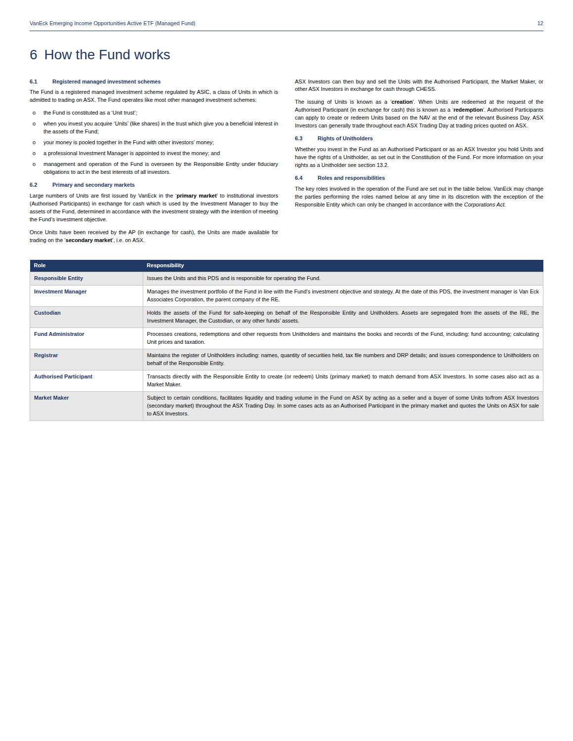VanEck Emerging Income Opportunities Active ETF (Managed Fund) 12
6 How the Fund works
6.1 Registered managed investment schemes
The Fund is a registered managed investment scheme regulated by ASIC, a class of Units in which is admitted to trading on ASX. The Fund operates like most other managed investment schemes:
the Fund is constituted as a ‘Unit trust’;
when you invest you acquire ‘Units’ (like shares) in the trust which give you a beneficial interest in the assets of the Fund;
your money is pooled together in the Fund with other investors’ money;
a professional Investment Manager is appointed to invest the money; and
management and operation of the Fund is overseen by the Responsible Entity under fiduciary obligations to act in the best interests of all investors.
6.2 Primary and secondary markets
Large numbers of Units are first issued by VanEck in the ‘primary market’ to institutional investors (Authorised Participants) in exchange for cash which is used by the Investment Manager to buy the assets of the Fund, determined in accordance with the investment strategy with the intention of meeting the Fund’s investment objective.
Once Units have been received by the AP (in exchange for cash), the Units are made available for trading on the ‘secondary market’, i.e. on ASX.
ASX Investors can then buy and sell the Units with the Authorised Participant, the Market Maker, or other ASX Investors in exchange for cash through CHESS.
The issuing of Units is known as a ‘creation’. When Units are redeemed at the request of the Authorised Participant (in exchange for cash) this is known as a ‘redemption’. Authorised Participants can apply to create or redeem Units based on the NAV at the end of the relevant Business Day. ASX Investors can generally trade throughout each ASX Trading Day at trading prices quoted on ASX.
6.3 Rights of Unitholders
Whether you invest in the Fund as an Authorised Participant or as an ASX Investor you hold Units and have the rights of a Unitholder, as set out in the Constitution of the Fund. For more information on your rights as a Unitholder see section 13.2.
6.4 Roles and responsibilities
The key roles involved in the operation of the Fund are set out in the table below. VanEck may change the parties performing the roles named below at any time in its discretion with the exception of the Responsible Entity which can only be changed in accordance with the Corporations Act.
| Role | Responsibility |
| --- | --- |
| Responsible Entity | Issues the Units and this PDS and is responsible for operating the Fund. |
| Investment Manager | Manages the investment portfolio of the Fund in line with the Fund’s investment objective and strategy. At the date of this PDS, the investment manager is Van Eck Associates Corporation, the parent company of the RE. |
| Custodian | Holds the assets of the Fund for safe-keeping on behalf of the Responsible Entity and Unitholders. Assets are segregated from the assets of the RE, the Investment Manager, the Custodian, or any other funds’ assets. |
| Fund Administrator | Processes creations, redemptions and other requests from Unitholders and maintains the books and records of the Fund, including: fund accounting; calculating Unit prices and taxation. |
| Registrar | Maintains the register of Unitholders including: names, quantity of securities held, tax file numbers and DRP details; and issues correspondence to Unitholders on behalf of the Responsible Entity. |
| Authorised Participant | Transacts directly with the Responsible Entity to create (or redeem) Units (primary market) to match demand from ASX Investors. In some cases also act as a Market Maker. |
| Market Maker | Subject to certain conditions, facilitates liquidity and trading volume in the Fund on ASX by acting as a seller and a buyer of some Units to/from ASX Investors (secondary market) throughout the ASX Trading Day. In some cases acts as an Authorised Participant in the primary market and quotes the Units on ASX for sale to ASX Investors. |